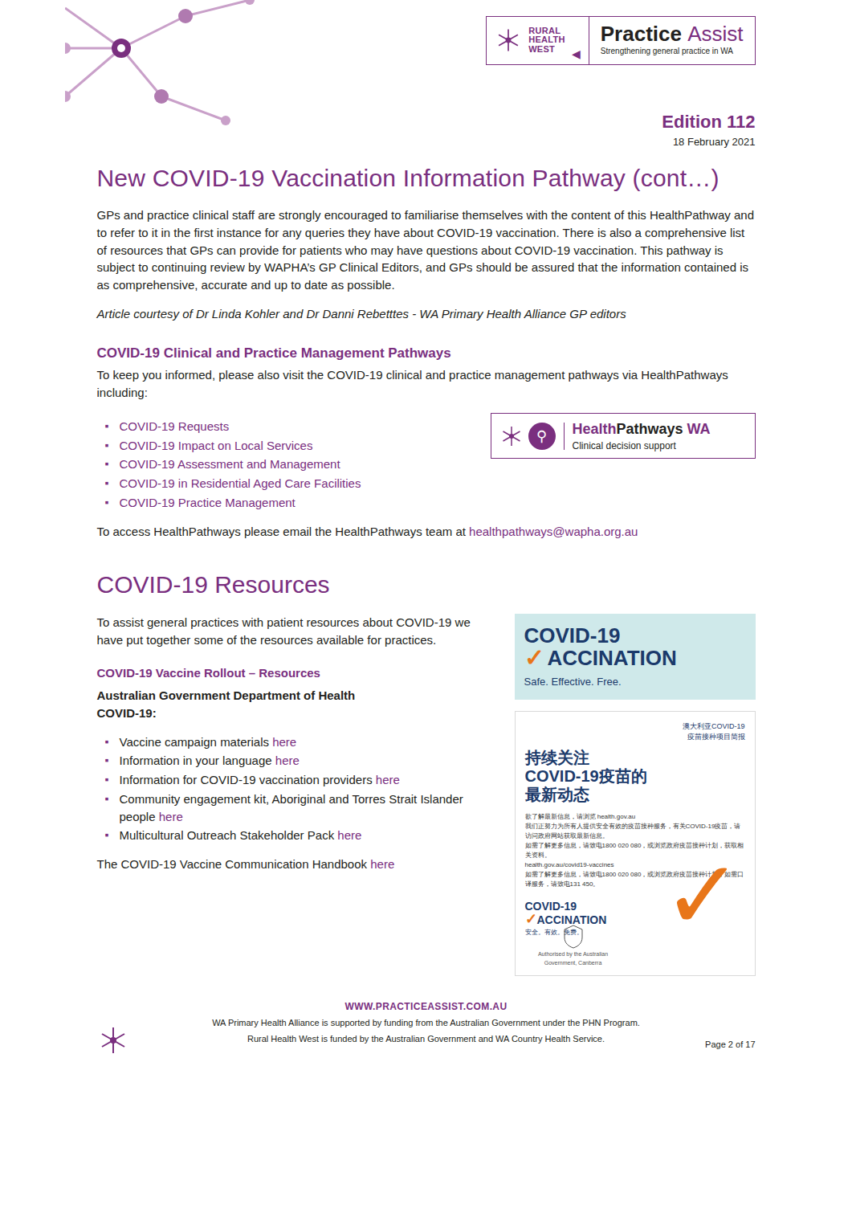RURAL HEALTH WEST
◀
Practice Assist
Strengthening general practice in WA
Edition 112
18 February 2021
New COVID-19 Vaccination Information Pathway (cont…)
GPs and practice clinical staff are strongly encouraged to familiarise themselves with the content of this HealthPathway and to refer to it in the first instance for any queries they have about COVID-19 vaccination. There is also a comprehensive list of resources that GPs can provide for patients who may have questions about COVID-19 vaccination. This pathway is subject to continuing review by WAPHA’s GP Clinical Editors, and GPs should be assured that the information contained is as comprehensive, accurate and up to date as possible.
Article courtesy of Dr Linda Kohler and Dr Danni Rebetttes - WA Primary Health Alliance GP editors
COVID-19 Clinical and Practice Management Pathways
To keep you informed, please also visit the COVID-19 clinical and practice management pathways via HealthPathways including:
COVID-19 Requests
COVID-19 Impact on Local Services
COVID-19 Assessment and Management
COVID-19 in Residential Aged Care Facilities
COVID-19 Practice Management
⚲
HealthPathways WA
Clinical decision support
To access HealthPathways please email the HealthPathways team at healthpathways@wapha.org.au
COVID-19 Resources
To assist general practices with patient resources about COVID-19 we have put together some of the resources available for practices.
COVID-19 Vaccine Rollout – Resources
Australian Government Department of Health
COVID-19:
Vaccine campaign materials here
Information in your language here
Information for COVID-19 vaccination providers here
Community engagement kit, Aboriginal and Torres Strait Islander people here
Multicultural Outreach Stakeholder Pack here
The COVID-19 Vaccine Communication Handbook here
COVID-19
✓ACCINATION
Safe. Effective. Free.
澳大利亚COVID-19
疫苗接种项目简报
持续关注
COVID-19疫苗的
最新动态
欲了解最新信息，请浏览 health.gov.au
我们正努力为所有人提供安全有效的疫苗接种服务，有关COVID-19疫苗，请访问政府网站获取最新信息。
如需了解更多信息，请致电1800 020 080，或浏览政府疫苗接种计划，获取相关资料。
health.gov.au/covid19-vaccines
如需了解更多信息，请致电1800 020 080，或浏览政府疫苗接种计划，如需口译服务，请致电131 450。
COVID-19
✓ACCINATION
安全。有效。免费。
✓
Authorised by the Australian Government, Canberra
WWW.PRACTICEASSIST.COM.AU
WA Primary Health Alliance is supported by funding from the Australian Government under the PHN Program.
Rural Health West is funded by the Australian Government and WA Country Health Service.
Page 2 of 17